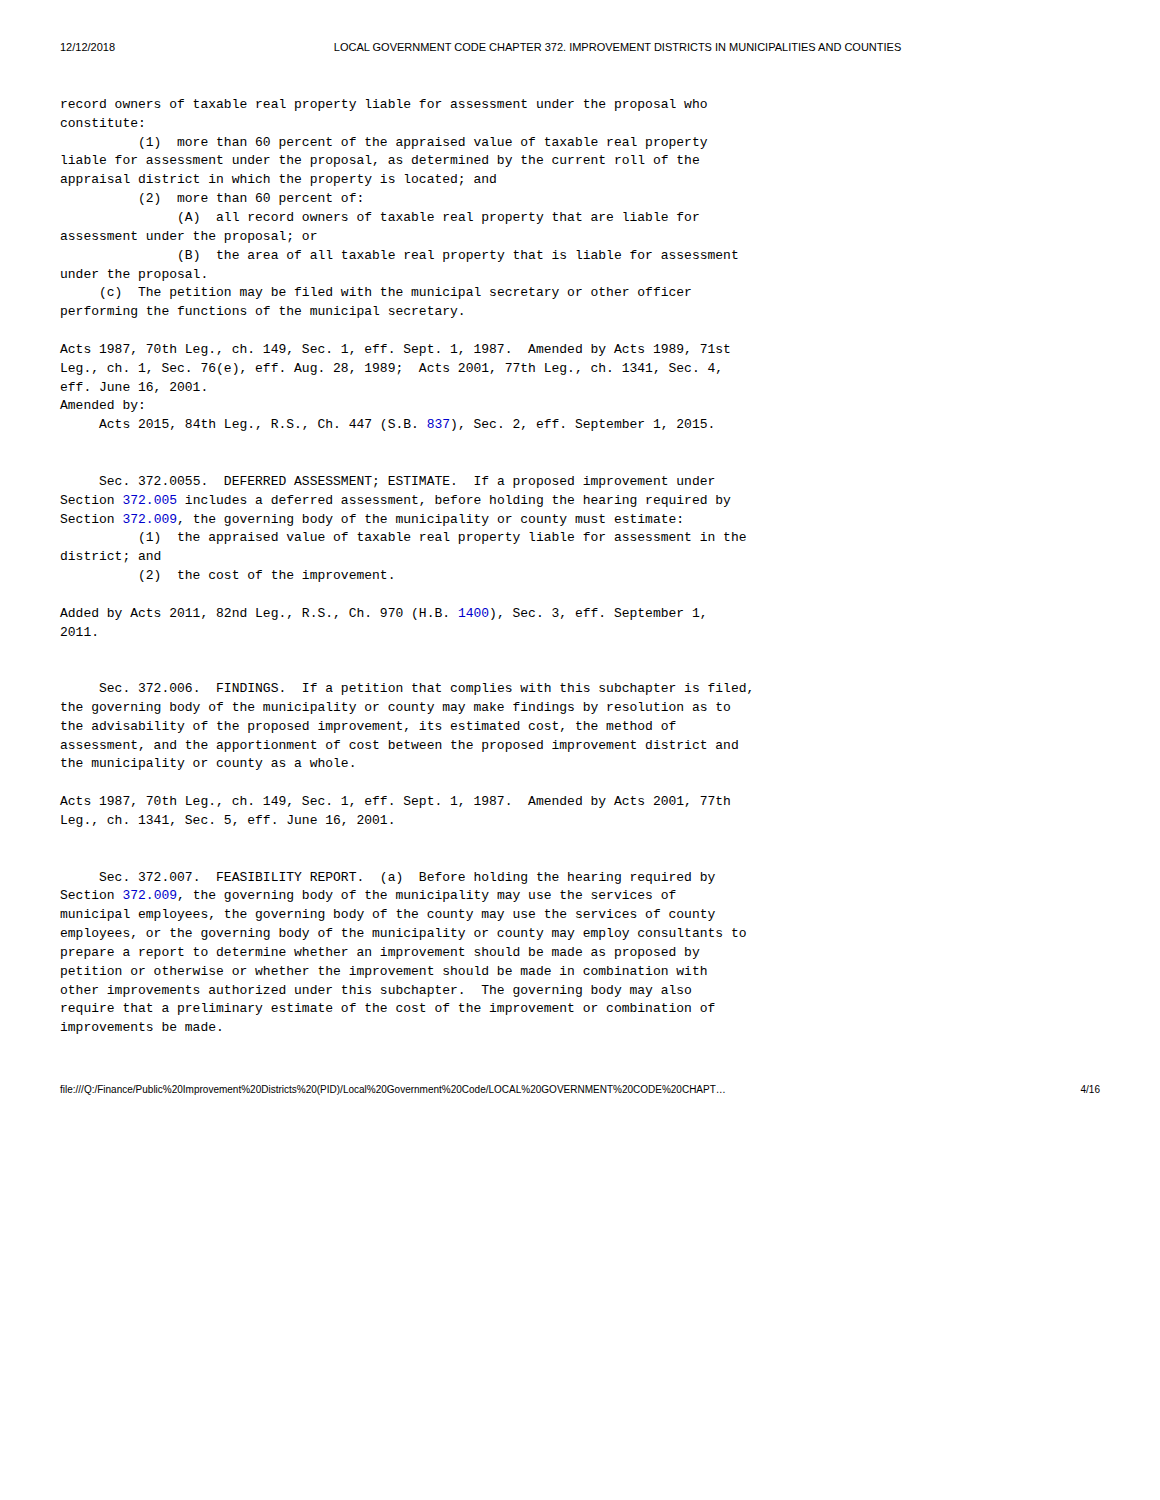12/12/2018
LOCAL GOVERNMENT CODE CHAPTER 372. IMPROVEMENT DISTRICTS IN MUNICIPALITIES AND COUNTIES
record owners of taxable real property liable for assessment under the proposal who
constitute:
(1) more than 60 percent of the appraised value of taxable real property
liable for assessment under the proposal, as determined by the current roll of the
appraisal district in which the property is located; and
(2) more than 60 percent of:
(A) all record owners of taxable real property that are liable for
assessment under the proposal; or
(B) the area of all taxable real property that is liable for assessment
under the proposal.
(c) The petition may be filed with the municipal secretary or other officer
performing the functions of the municipal secretary.
Acts 1987, 70th Leg., ch. 149, Sec. 1, eff. Sept. 1, 1987. Amended by Acts 1989, 71st
Leg., ch. 1, Sec. 76(e), eff. Aug. 28, 1989; Acts 2001, 77th Leg., ch. 1341, Sec. 4,
eff. June 16, 2001.
Amended by:
Acts 2015, 84th Leg., R.S., Ch. 447 (S.B. 837), Sec. 2, eff. September 1, 2015.
Sec. 372.0055. DEFERRED ASSESSMENT; ESTIMATE. If a proposed improvement under
Section 372.005 includes a deferred assessment, before holding the hearing required by
Section 372.009, the governing body of the municipality or county must estimate:
(1) the appraised value of taxable real property liable for assessment in the
district; and
(2) the cost of the improvement.
Added by Acts 2011, 82nd Leg., R.S., Ch. 970 (H.B. 1400), Sec. 3, eff. September 1,
2011.
Sec. 372.006. FINDINGS. If a petition that complies with this subchapter is filed,
the governing body of the municipality or county may make findings by resolution as to
the advisability of the proposed improvement, its estimated cost, the method of
assessment, and the apportionment of cost between the proposed improvement district and
the municipality or county as a whole.
Acts 1987, 70th Leg., ch. 149, Sec. 1, eff. Sept. 1, 1987. Amended by Acts 2001, 77th
Leg., ch. 1341, Sec. 5, eff. June 16, 2001.
Sec. 372.007. FEASIBILITY REPORT. (a) Before holding the hearing required by
Section 372.009, the governing body of the municipality may use the services of
municipal employees, the governing body of the county may use the services of county
employees, or the governing body of the municipality or county may employ consultants to
prepare a report to determine whether an improvement should be made as proposed by
petition or otherwise or whether the improvement should be made in combination with
other improvements authorized under this subchapter. The governing body may also
require that a preliminary estimate of the cost of the improvement or combination of
improvements be made.
file:///Q:/Finance/Public%20Improvement%20Districts%20(PID)/Local%20Government%20Code/LOCAL%20GOVERNMENT%20CODE%20CHAPT…
4/16